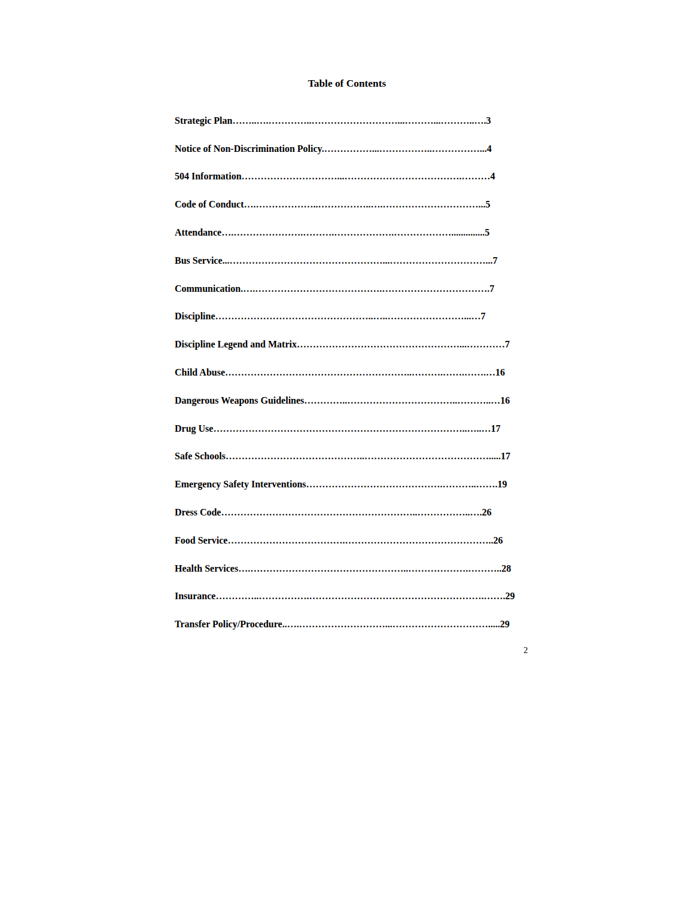Table of Contents
Strategic Plan……..….…………..………………………...………...………..….3
Notice of Non-Discrimination Policy.……………...……………..……………...4
504 Information…………………………...……………………………….………4
Code of Conduct….………………..……………..….…………………………...5
Attendance….………………….……….……………….………………..............5
Bus Service...…………………………………………...…………………………...7
Communication.….………………………………….…………………………….7
Discipline…………………………………………..…..……………………...…7
Discipline Legend and Matrix……………………………………………...…………7
Child Abuse…………………………………………………..……….…….…….…16
Dangerous Weapons Guidelines…………..……………………………..………..…16
Drug Use……………………………………………………………………..…..…17
Safe Schools……………………………………..………………………………….....17
Emergency Safety Interventions…………………………………….………..…….19
Dress Code……………………………………………………..……………..….26
Food Service……………………………….………………………………………..26
Health Services….…………………………………………..……………….………..28
Insurance…………..…………….……………………………………………….…….29
Transfer Policy/Procedure..….………………………...………………………….....29
2